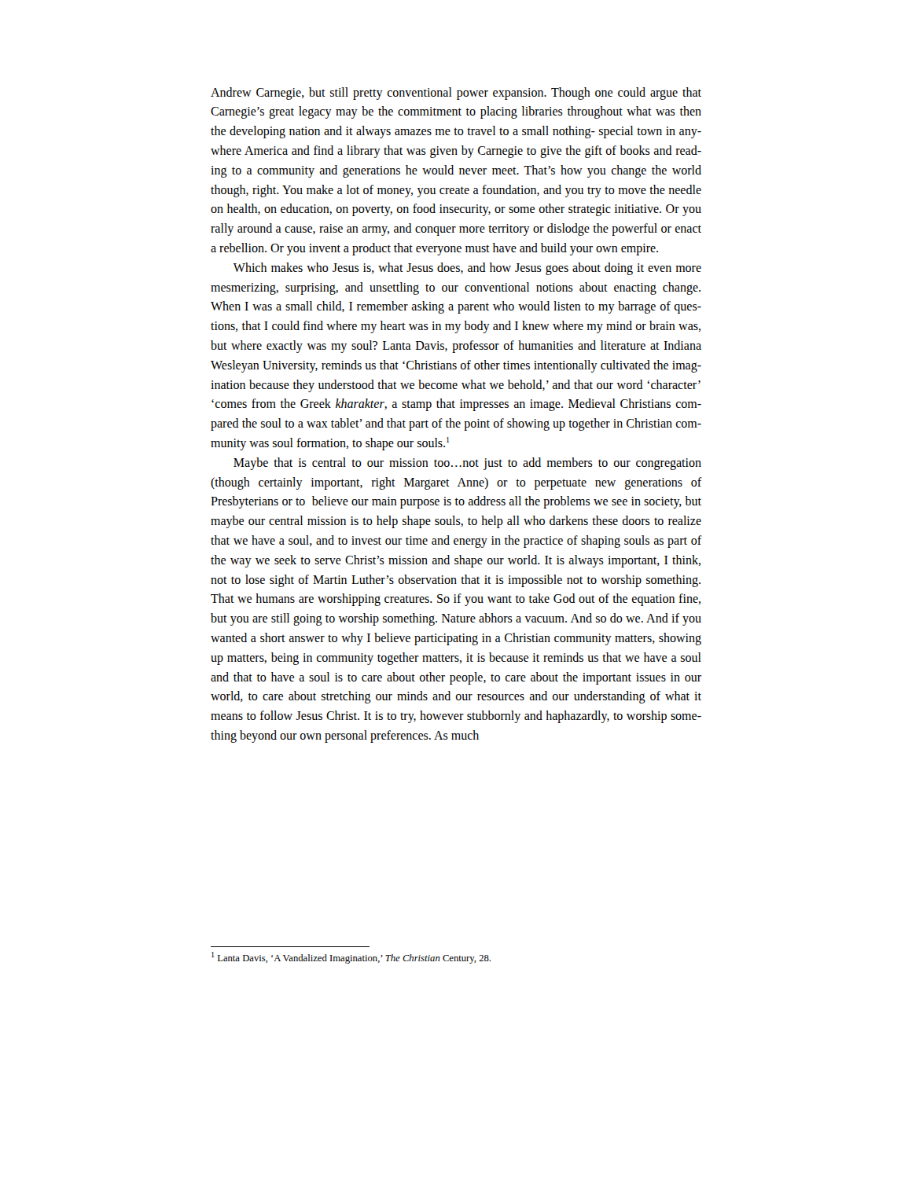Andrew Carnegie, but still pretty conventional power expansion. Though one could argue that Carnegie’s great legacy may be the commitment to placing libraries throughout what was then the developing nation and it always amazes me to travel to a small nothing- special town in anywhere America and find a library that was given by Carnegie to give the gift of books and reading to a community and generations he would never meet. That’s how you change the world though, right. You make a lot of money, you create a foundation, and you try to move the needle on health, on education, on poverty, on food insecurity, or some other strategic initiative. Or you rally around a cause, raise an army, and conquer more territory or dislodge the powerful or enact a rebellion. Or you invent a product that everyone must have and build your own empire.
Which makes who Jesus is, what Jesus does, and how Jesus goes about doing it even more mesmerizing, surprising, and unsettling to our conventional notions about enacting change. When I was a small child, I remember asking a parent who would listen to my barrage of questions, that I could find where my heart was in my body and I knew where my mind or brain was, but where exactly was my soul? Lanta Davis, professor of humanities and literature at Indiana Wesleyan University, reminds us that ‘Christians of other times intentionally cultivated the imagination because they understood that we become what we behold,’ and that our word ‘character’ ‘comes from the Greek kharakter, a stamp that impresses an image. Medieval Christians compared the soul to a wax tablet’ and that part of the point of showing up together in Christian community was soul formation, to shape our souls.1
Maybe that is central to our mission too…not just to add members to our congregation (though certainly important, right Margaret Anne) or to perpetuate new generations of Presbyterians or to believe our main purpose is to address all the problems we see in society, but maybe our central mission is to help shape souls, to help all who darkens these doors to realize that we have a soul, and to invest our time and energy in the practice of shaping souls as part of the way we seek to serve Christ’s mission and shape our world. It is always important, I think, not to lose sight of Martin Luther’s observation that it is impossible not to worship something. That we humans are worshipping creatures. So if you want to take God out of the equation fine, but you are still going to worship something. Nature abhors a vacuum. And so do we. And if you wanted a short answer to why I believe participating in a Christian community matters, showing up matters, being in community together matters, it is because it reminds us that we have a soul and that to have a soul is to care about other people, to care about the important issues in our world, to care about stretching our minds and our resources and our understanding of what it means to follow Jesus Christ. It is to try, however stubbornly and haphazardly, to worship something beyond our own personal preferences. As much
1 Lanta Davis, ‘A Vandalized Imagination,’ The Christian Century, 28.